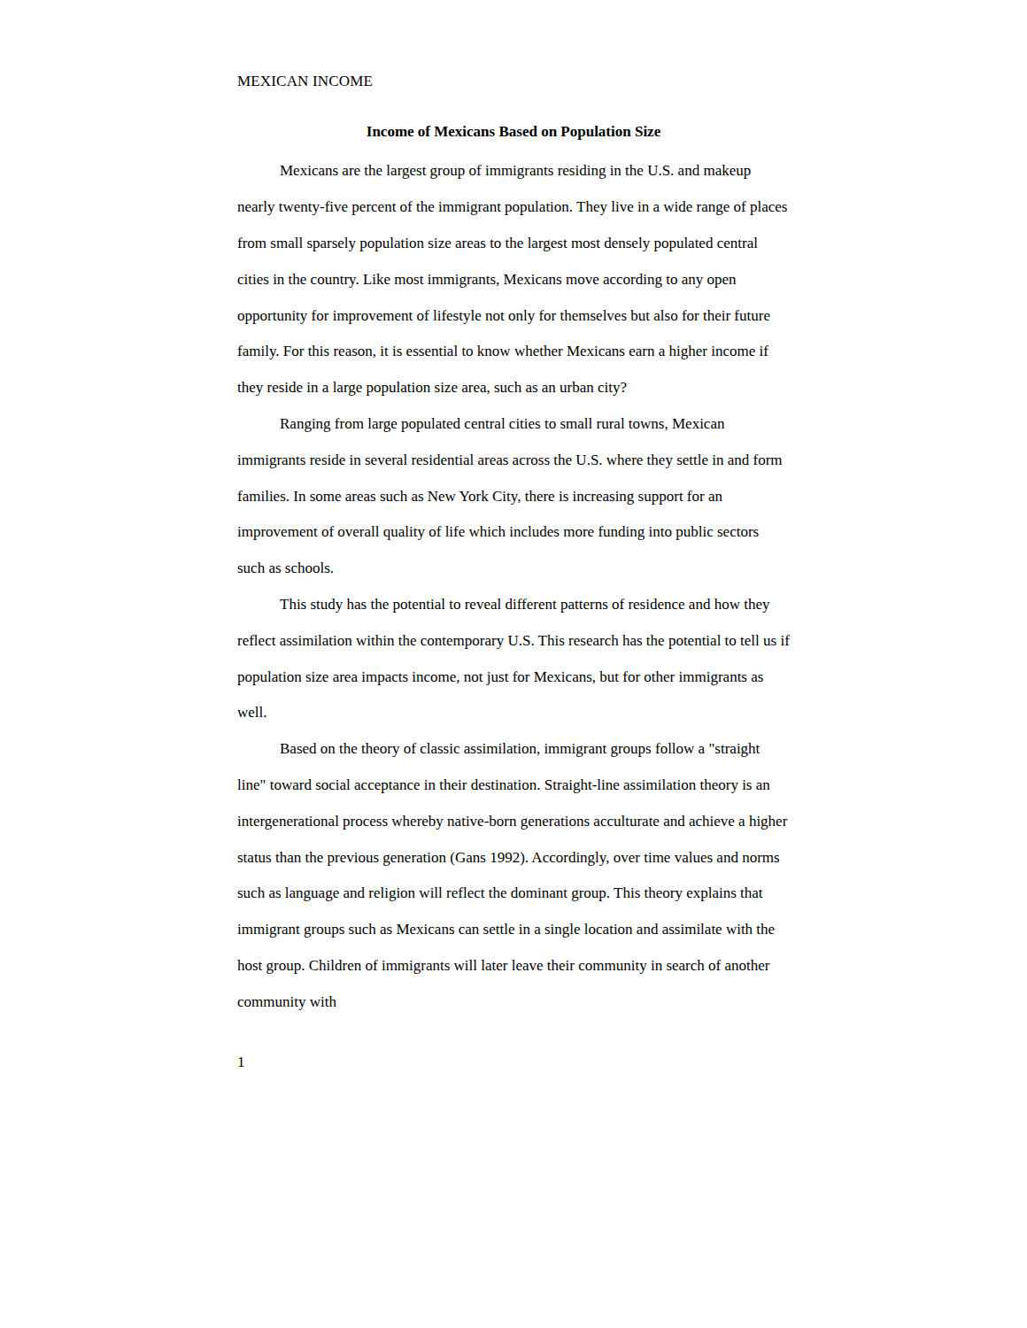Mexican Income
Income of Mexicans Based on Population Size
Mexicans are the largest group of immigrants residing in the U.S. and makeup nearly twenty-five percent of the immigrant population. They live in a wide range of places from small sparsely population size areas to the largest most densely populated central cities in the country. Like most immigrants, Mexicans move according to any open opportunity for improvement of lifestyle not only for themselves but also for their future family. For this reason, it is essential to know whether Mexicans earn a higher income if they reside in a large population size area, such as an urban city?
Ranging from large populated central cities to small rural towns, Mexican immigrants reside in several residential areas across the U.S. where they settle in and form families. In some areas such as New York City, there is increasing support for an improvement of overall quality of life which includes more funding into public sectors such as schools.
This study has the potential to reveal different patterns of residence and how they reflect assimilation within the contemporary U.S. This research has the potential to tell us if population size area impacts income, not just for Mexicans, but for other immigrants as well.
Based on the theory of classic assimilation, immigrant groups follow a "straight line" toward social acceptance in their destination. Straight-line assimilation theory is an intergenerational process whereby native-born generations acculturate and achieve a higher status than the previous generation (Gans 1992). Accordingly, over time values and norms such as language and religion will reflect the dominant group. This theory explains that immigrant groups such as Mexicans can settle in a single location and assimilate with the host group. Children of immigrants will later leave their community in search of another community with
1